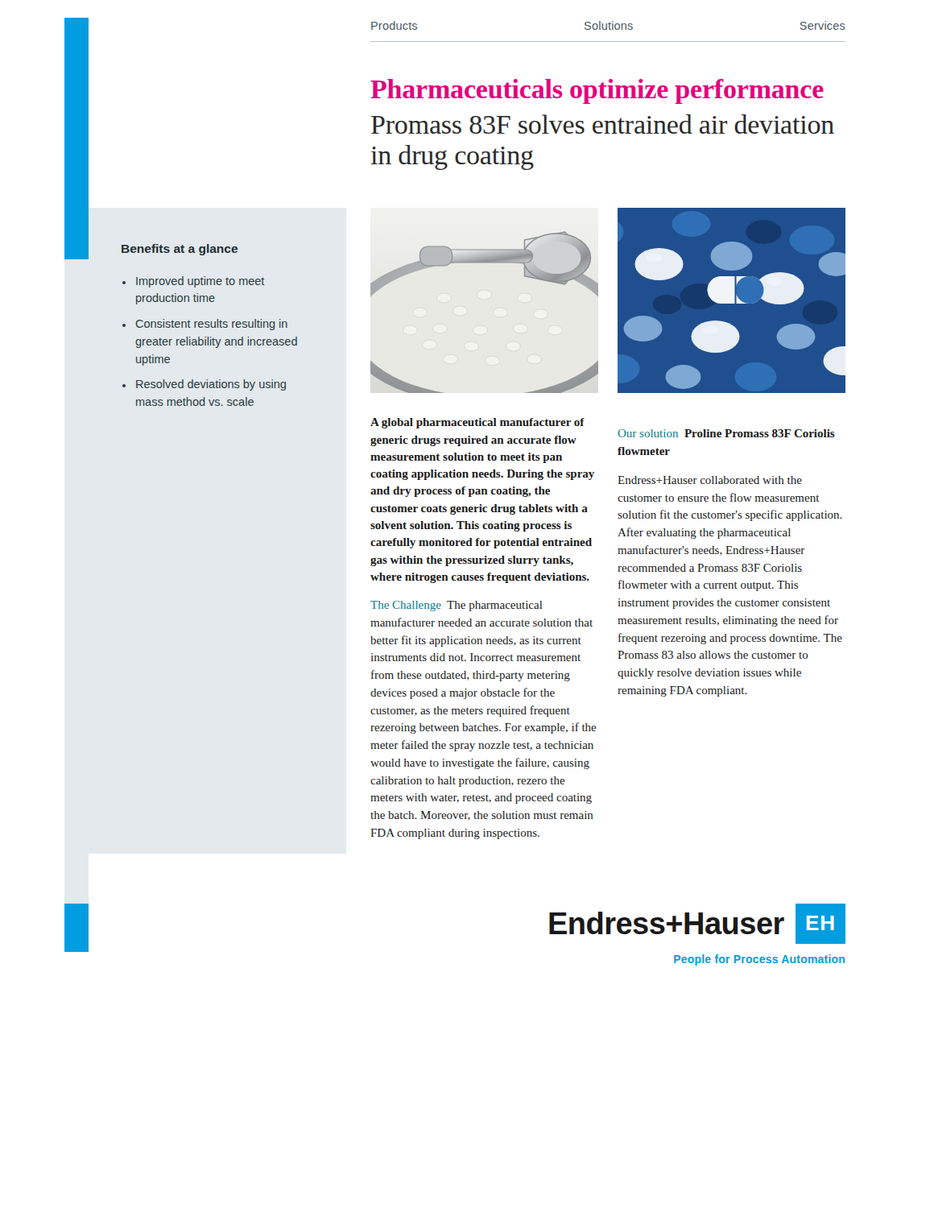Products
Solutions
Services
Pharmaceuticals optimize performance Promass 83F solves entrained air deviation in drug coating
Benefits at a glance
Improved uptime to meet production time
Consistent results resulting in greater reliability and increased uptime
Resolved deviations by using mass method vs. scale
A global pharmaceutical manufacturer of generic drugs required an accurate flow measurement solution to meet its pan coating application needs. During the spray and dry process of pan coating, the customer coats generic drug tablets with a solvent solution. This coating process is carefully monitored for potential entrained gas within the pressurized slurry tanks, where nitrogen causes frequent deviations.
The Challenge
The pharmaceutical manufacturer needed an accurate solution that better fit its application needs, as its current instruments did not. Incorrect measurement from these outdated, third-party metering devices posed a major obstacle for the customer, as the meters required frequent rezeroing between batches. For example, if the meter failed the spray nozzle test, a technician would have to investigate the failure, causing calibration to halt production, rezero the meters with water, retest, and proceed coating the batch. Moreover, the solution must remain FDA compliant during inspections.
Our solution
Proline Promass 83F Coriolis flowmeter
Endress+Hauser collaborated with the customer to ensure the flow measurement solution fit the customer's specific application. After evaluating the pharmaceutical manufacturer's needs, Endress+Hauser recommended a Promass 83F Coriolis flowmeter with a current output. This instrument provides the customer consistent measurement results, eliminating the need for frequent rezeroing and process downtime. The Promass 83 also allows the customer to quickly resolve deviation issues while remaining FDA compliant.
Endress+Hauser EH
People for Process Automation